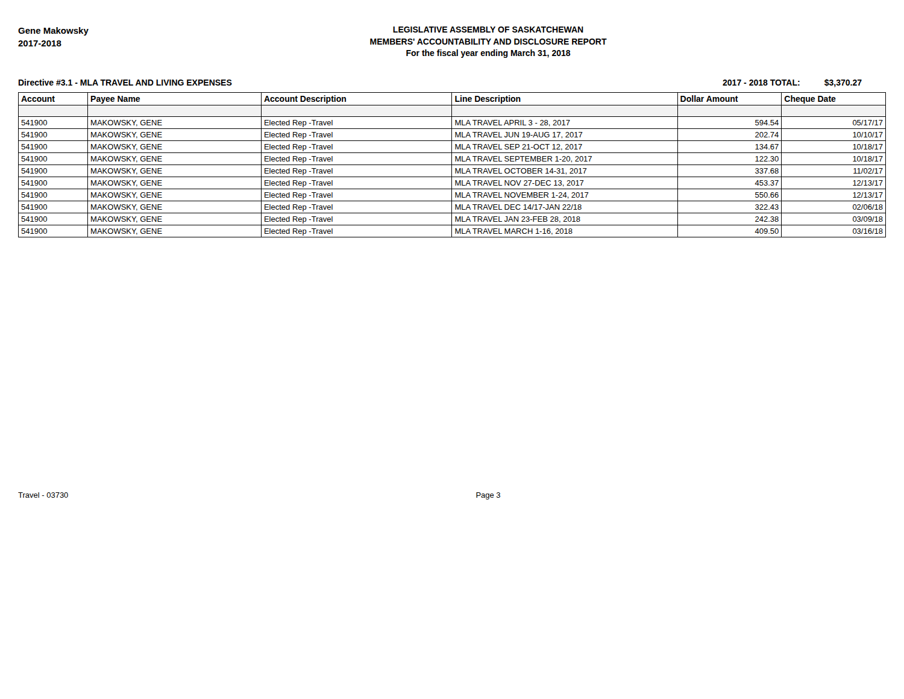Gene Makowsky
2017-2018
LEGISLATIVE ASSEMBLY OF SASKATCHEWAN
MEMBERS' ACCOUNTABILITY AND DISCLOSURE REPORT
For the fiscal year ending March 31, 2018
Directive #3.1 - MLA TRAVEL AND LIVING EXPENSES
2017 - 2018 TOTAL:$3,370.27
| Account | Payee Name | Account Description | Line Description | Dollar Amount | Cheque Date |
| --- | --- | --- | --- | --- | --- |
| 541900 | MAKOWSKY, GENE | Elected Rep -Travel | MLA TRAVEL APRIL 3 - 28, 2017 | 594.54 | 05/17/17 |
| 541900 | MAKOWSKY, GENE | Elected Rep -Travel | MLA TRAVEL JUN 19-AUG 17, 2017 | 202.74 | 10/10/17 |
| 541900 | MAKOWSKY, GENE | Elected Rep -Travel | MLA TRAVEL SEP 21-OCT 12, 2017 | 134.67 | 10/18/17 |
| 541900 | MAKOWSKY, GENE | Elected Rep -Travel | MLA TRAVEL SEPTEMBER 1-20, 2017 | 122.30 | 10/18/17 |
| 541900 | MAKOWSKY, GENE | Elected Rep -Travel | MLA TRAVEL OCTOBER 14-31, 2017 | 337.68 | 11/02/17 |
| 541900 | MAKOWSKY, GENE | Elected Rep -Travel | MLA TRAVEL NOV 27-DEC 13, 2017 | 453.37 | 12/13/17 |
| 541900 | MAKOWSKY, GENE | Elected Rep -Travel | MLA TRAVEL NOVEMBER 1-24, 2017 | 550.66 | 12/13/17 |
| 541900 | MAKOWSKY, GENE | Elected Rep -Travel | MLA TRAVEL DEC 14/17-JAN 22/18 | 322.43 | 02/06/18 |
| 541900 | MAKOWSKY, GENE | Elected Rep -Travel | MLA TRAVEL JAN 23-FEB 28, 2018 | 242.38 | 03/09/18 |
| 541900 | MAKOWSKY, GENE | Elected Rep -Travel | MLA TRAVEL MARCH 1-16, 2018 | 409.50 | 03/16/18 |
Travel - 03730
Page 3